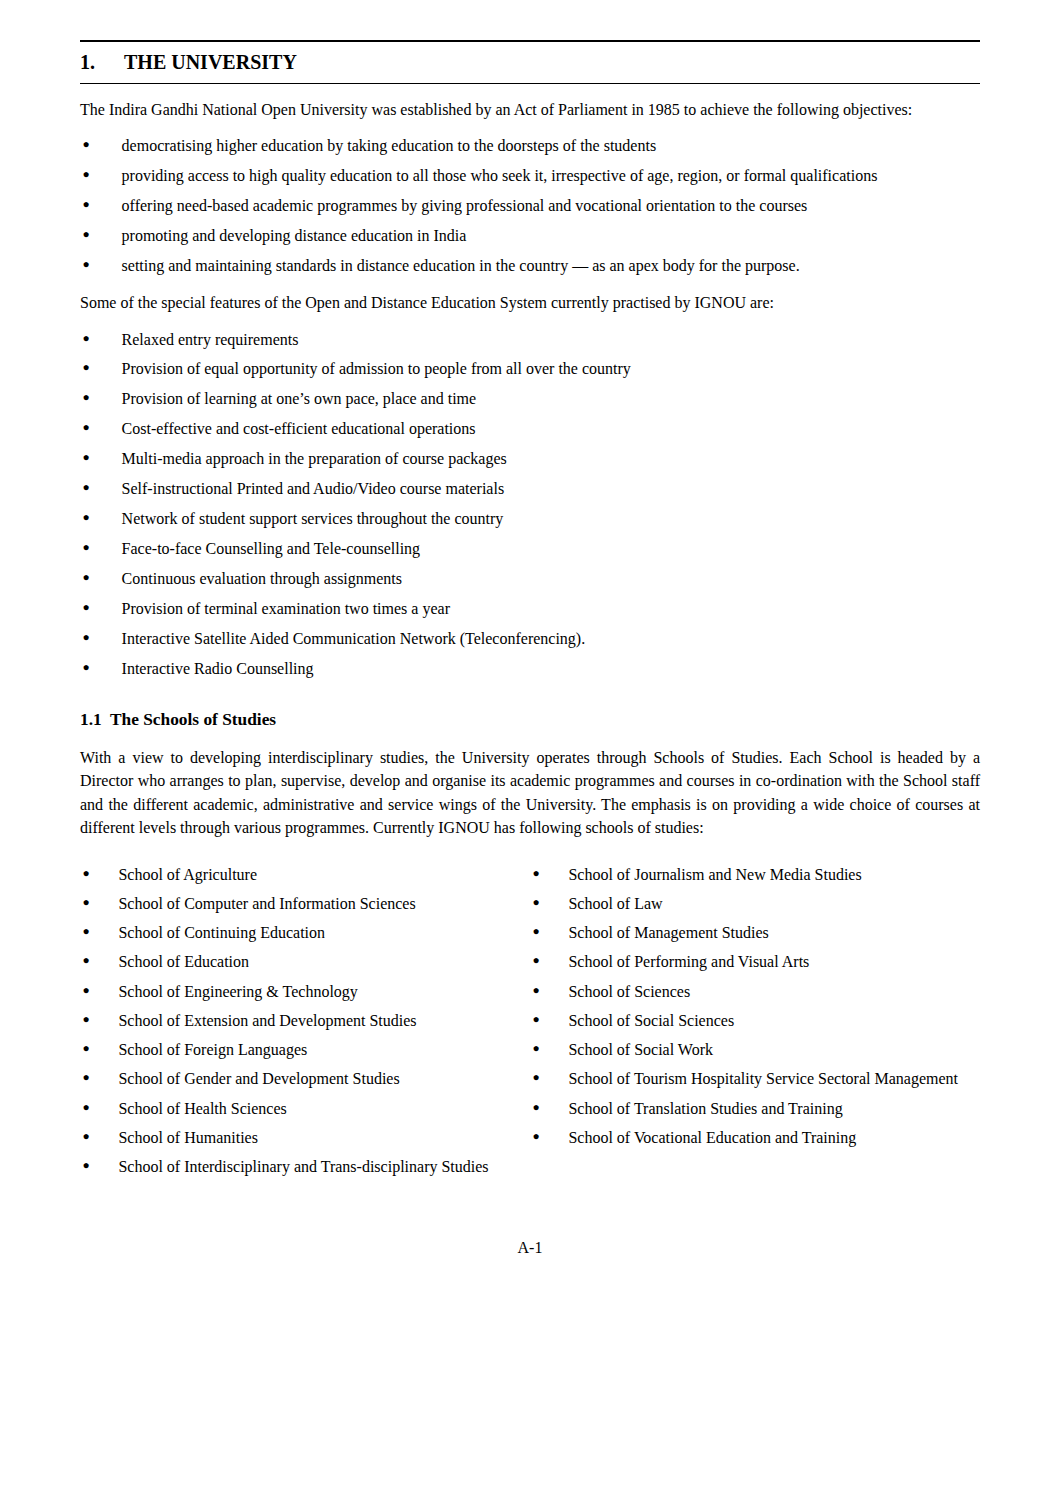1. THE UNIVERSITY
The Indira Gandhi National Open University was established by an Act of Parliament in 1985 to achieve the following objectives:
democratising higher education by taking education to the doorsteps of the students
providing access to high quality education to all those who seek it, irrespective of age, region, or formal qualifications
offering need-based academic programmes by giving professional and vocational orientation to the courses
promoting and developing distance education in India
setting and maintaining standards in distance education in the country — as an apex body for the purpose.
Some of the special features of the Open and Distance Education System currently practised by IGNOU are:
Relaxed entry requirements
Provision of equal opportunity of admission to people from all over the country
Provision of learning at one’s own pace, place and time
Cost-effective and cost-efficient educational operations
Multi-media approach in the preparation of course packages
Self-instructional Printed and Audio/Video course materials
Network of student support services throughout the country
Face-to-face Counselling and Tele-counselling
Continuous evaluation through assignments
Provision of terminal examination two times a year
Interactive Satellite Aided Communication Network (Teleconferencing).
Interactive Radio Counselling
1.1 The Schools of Studies
With a view to developing interdisciplinary studies, the University operates through Schools of Studies. Each School is headed by a Director who arranges to plan, supervise, develop and organise its academic programmes and courses in co-ordination with the School staff and the different academic, administrative and service wings of the University. The emphasis is on providing a wide choice of courses at different levels through various programmes. Currently IGNOU has following schools of studies:
School of Agriculture
School of Computer and Information Sciences
School of Continuing Education
School of Education
School of Engineering & Technology
School of Extension and Development Studies
School of Foreign Languages
School of Gender and Development Studies
School of Health Sciences
School of Humanities
School of Interdisciplinary and Trans-disciplinary Studies
School of Journalism and New Media Studies
School of Law
School of Management Studies
School of Performing and Visual Arts
School of Sciences
School of Social Sciences
School of Social Work
School of Tourism Hospitality Service Sectoral Management
School of Translation Studies and Training
School of Vocational Education and Training
A-1